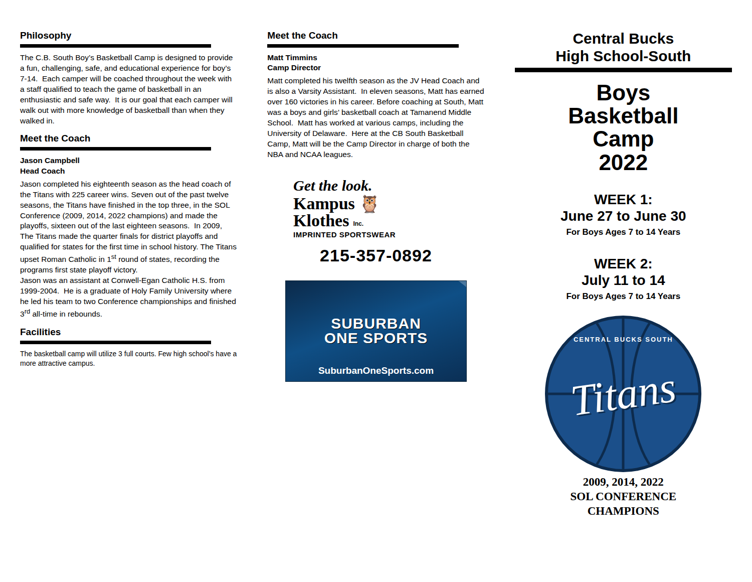Philosophy
The C.B. South Boy’s Basketball Camp is designed to provide a fun, challenging, safe, and educational experience for boy’s 7-14. Each camper will be coached throughout the week with a staff qualified to teach the game of basketball in an enthusiastic and safe way. It is our goal that each camper will walk out with more knowledge of basketball than when they walked in.
Meet the Coach
Jason Campbell
Head Coach
Jason completed his eighteenth season as the head coach of the Titans with 225 career wins. Seven out of the past twelve seasons, the Titans have finished in the top three, in the SOL Conference (2009, 2014, 2022 champions) and made the playoffs, sixteen out of the last eighteen seasons. In 2009, The Titans made the quarter finals for district playoffs and qualified for states for the first time in school history. The Titans upset Roman Catholic in 1st round of states, recording the programs first state playoff victory.
Jason was an assistant at Conwell-Egan Catholic H.S. from 1999-2004. He is a graduate of Holy Family University where he led his team to two Conference championships and finished 3rd all-time in rebounds.
Facilities
The basketball camp will utilize 3 full courts. Few high school’s have a more attractive campus.
Meet the Coach
Matt Timmins
Camp Director
Matt completed his twelfth season as the JV Head Coach and is also a Varsity Assistant. In eleven seasons, Matt has earned over 160 victories in his career. Before coaching at South, Matt was a boys and girls’ basketball coach at Tamanend Middle School. Matt has worked at various camps, including the University of Delaware. Here at the CB South Basketball Camp, Matt will be the Camp Director in charge of both the NBA and NCAA leagues.
Get the look.
Kampus 🦉
Klothes Inc.
IMPRINTED SPORTSWEAR
215-357-0892
SUBURBAN
ONE SPORTS
SuburbanOneSports.com
Central Bucks
High School-South
Boys
Basketball
Camp
2022
WEEK 1:
June 27 to June 30
For Boys Ages 7 to 14 Years
WEEK 2:
July 11 to 14
For Boys Ages 7 to 14 Years
CENTRAL BUCKS SOUTH
Titans
2009, 2014, 2022
SOL CONFERENCE
CHAMPIONS